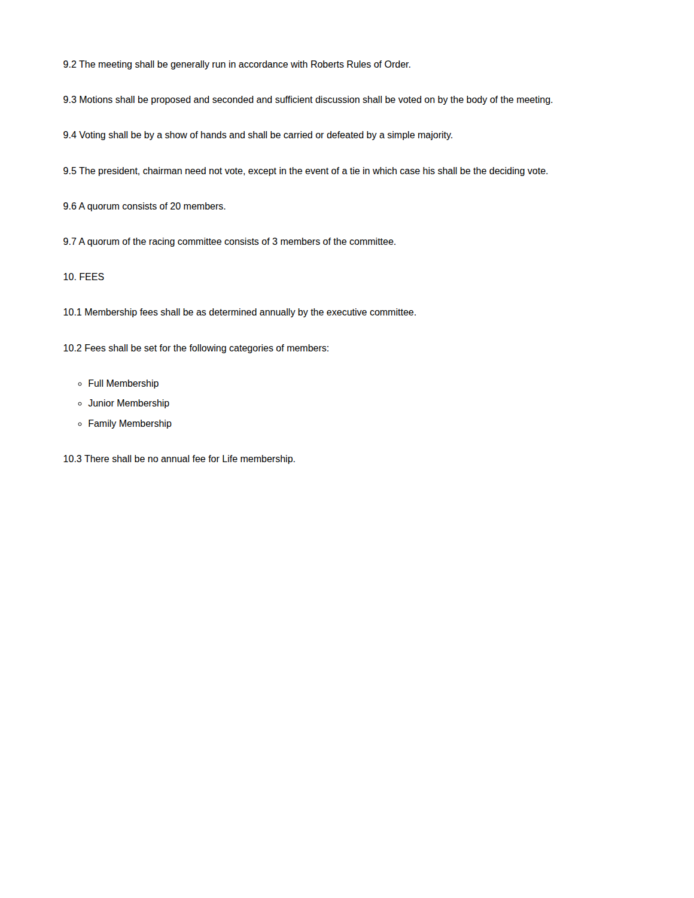9.2 The meeting shall be generally run in accordance with Roberts Rules of Order.
9.3 Motions shall be proposed and seconded and sufficient discussion shall be voted on by the body of the meeting.
9.4 Voting shall be by a show of hands and shall be carried or defeated by a simple majority.
9.5 The president, chairman need not vote, except in the event of a tie in which case his shall be the deciding vote.
9.6 A quorum consists of 20 members.
9.7 A quorum of the racing committee consists of 3 members of the committee.
10. FEES
10.1 Membership fees shall be as determined annually by the executive committee.
10.2 Fees shall be set for the following categories of members:
Full Membership
Junior Membership
Family Membership
10.3 There shall be no annual fee for Life membership.